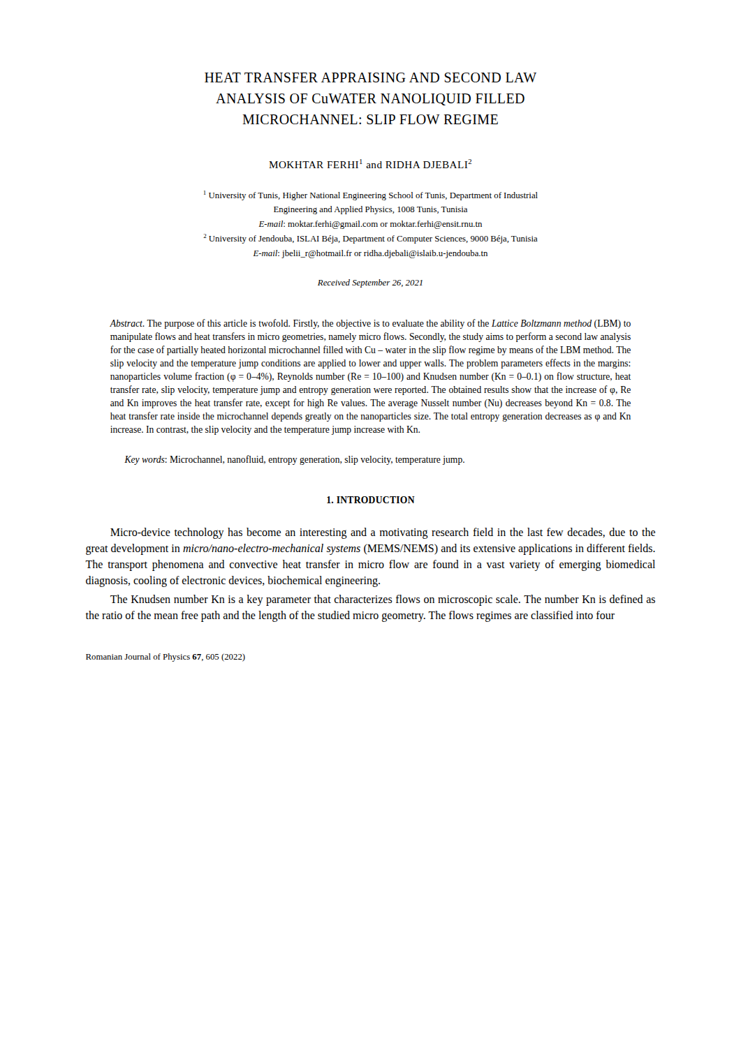HEAT TRANSFER APPRAISING AND SECOND LAW
ANALYSIS OF CuWATER NANOLIQUID FILLED
MICROCHANNEL: SLIP FLOW REGIME
MOKHTAR FERHI1 and RIDHA DJEBALI2
1 University of Tunis, Higher National Engineering School of Tunis, Department of Industrial
Engineering and Applied Physics, 1008 Tunis, Tunisia
E-mail: moktar.ferhi@gmail.com or moktar.ferhi@ensit.rnu.tn
2 University of Jendouba, ISLAI Béja, Department of Computer Sciences, 9000 Béja, Tunisia
E-mail: jbelii_r@hotmail.fr or ridha.djebali@islaib.u-jendouba.tn
Received September 26, 2021
Abstract. The purpose of this article is twofold. Firstly, the objective is to evaluate the ability of the Lattice Boltzmann method (LBM) to manipulate flows and heat transfers in micro geometries, namely micro flows. Secondly, the study aims to perform a second law analysis for the case of partially heated horizontal microchannel filled with Cu – water in the slip flow regime by means of the LBM method. The slip velocity and the temperature jump conditions are applied to lower and upper walls. The problem parameters effects in the margins: nanoparticles volume fraction (φ = 0–4%), Reynolds number (Re = 10–100) and Knudsen number (Kn = 0–0.1) on flow structure, heat transfer rate, slip velocity, temperature jump and entropy generation were reported. The obtained results show that the increase of φ, Re and Kn improves the heat transfer rate, except for high Re values. The average Nusselt number (Nu) decreases beyond Kn = 0.8. The heat transfer rate inside the microchannel depends greatly on the nanoparticles size. The total entropy generation decreases as φ and Kn increase. In contrast, the slip velocity and the temperature jump increase with Kn.
Key words: Microchannel, nanofluid, entropy generation, slip velocity, temperature jump.
1. INTRODUCTION
Micro-device technology has become an interesting and a motivating research field in the last few decades, due to the great development in micro/nano-electro-mechanical systems (MEMS/NEMS) and its extensive applications in different fields. The transport phenomena and convective heat transfer in micro flow are found in a vast variety of emerging biomedical diagnosis, cooling of electronic devices, biochemical engineering.
The Knudsen number Kn is a key parameter that characterizes flows on microscopic scale. The number Kn is defined as the ratio of the mean free path and the length of the studied micro geometry. The flows regimes are classified into four
Romanian Journal of Physics 67, 605 (2022)